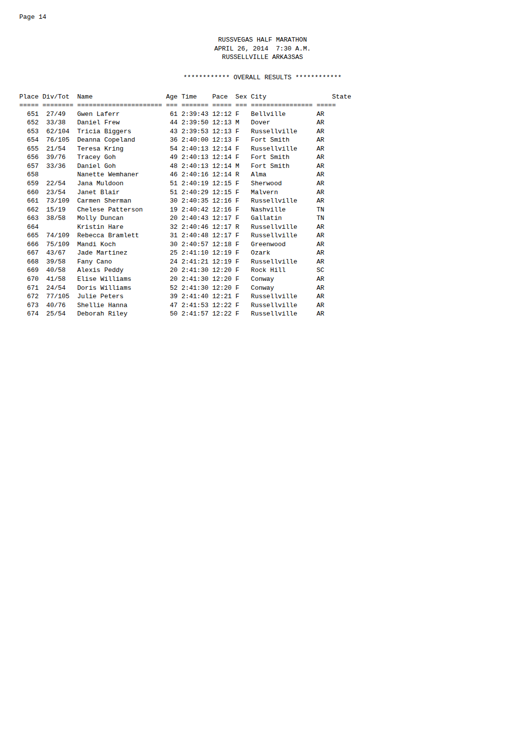Page 14
RUSSVEGAS HALF MARATHON
APRIL 26, 2014 7:30 A.M.
RUSSELLVILLE ARKA3SAS
************ OVERALL RESULTS ************
Place Div/Tot  Name                   Age Time    Pace  Sex City                 State
===== ======== ====================== === ======= ===== === ================ =====
  651  27/49   Gwen Laferr             61 2:39:43 12:12 F   Bellville        AR
  652  33/38   Daniel Frew             44 2:39:50 12:13 M   Dover            AR
  653  62/104  Tricia Biggers          43 2:39:53 12:13 F   Russellville     AR
  654  76/105  Deanna Copeland         36 2:40:00 12:13 F   Fort Smith       AR
  655  21/54   Teresa Kring            54 2:40:13 12:14 F   Russellville     AR
  656  39/76   Tracey Goh              49 2:40:13 12:14 F   Fort Smith       AR
  657  33/36   Daniel Goh              48 2:40:13 12:14 M   Fort Smith       AR
  658          Nanette Wemhaner        46 2:40:16 12:14 R   Alma             AR
  659  22/54   Jana Muldoon            51 2:40:19 12:15 F   Sherwood         AR
  660  23/54   Janet Blair             51 2:40:29 12:15 F   Malvern          AR
  661  73/109  Carmen Sherman          30 2:40:35 12:16 F   Russellville     AR
  662  15/19   Chelese Patterson       19 2:40:42 12:16 F   Nashville        TN
  663  38/58   Molly Duncan            20 2:40:43 12:17 F   Gallatin         TN
  664          Kristin Hare            32 2:40:46 12:17 R   Russellville     AR
  665  74/109  Rebecca Bramlett        31 2:40:48 12:17 F   Russellville     AR
  666  75/109  Mandi Koch              30 2:40:57 12:18 F   Greenwood        AR
  667  43/67   Jade Martinez           25 2:41:10 12:19 F   Ozark            AR
  668  39/58   Fany Cano               24 2:41:21 12:19 F   Russellville     AR
  669  40/58   Alexis Peddy            20 2:41:30 12:20 F   Rock Hill        SC
  670  41/58   Elise Williams          20 2:41:30 12:20 F   Conway           AR
  671  24/54   Doris Williams          52 2:41:30 12:20 F   Conway           AR
  672  77/105  Julie Peters            39 2:41:40 12:21 F   Russellville     AR
  673  40/76   Shellie Hanna           47 2:41:53 12:22 F   Russellville     AR
  674  25/54   Deborah Riley           50 2:41:57 12:22 F   Russellville     AR